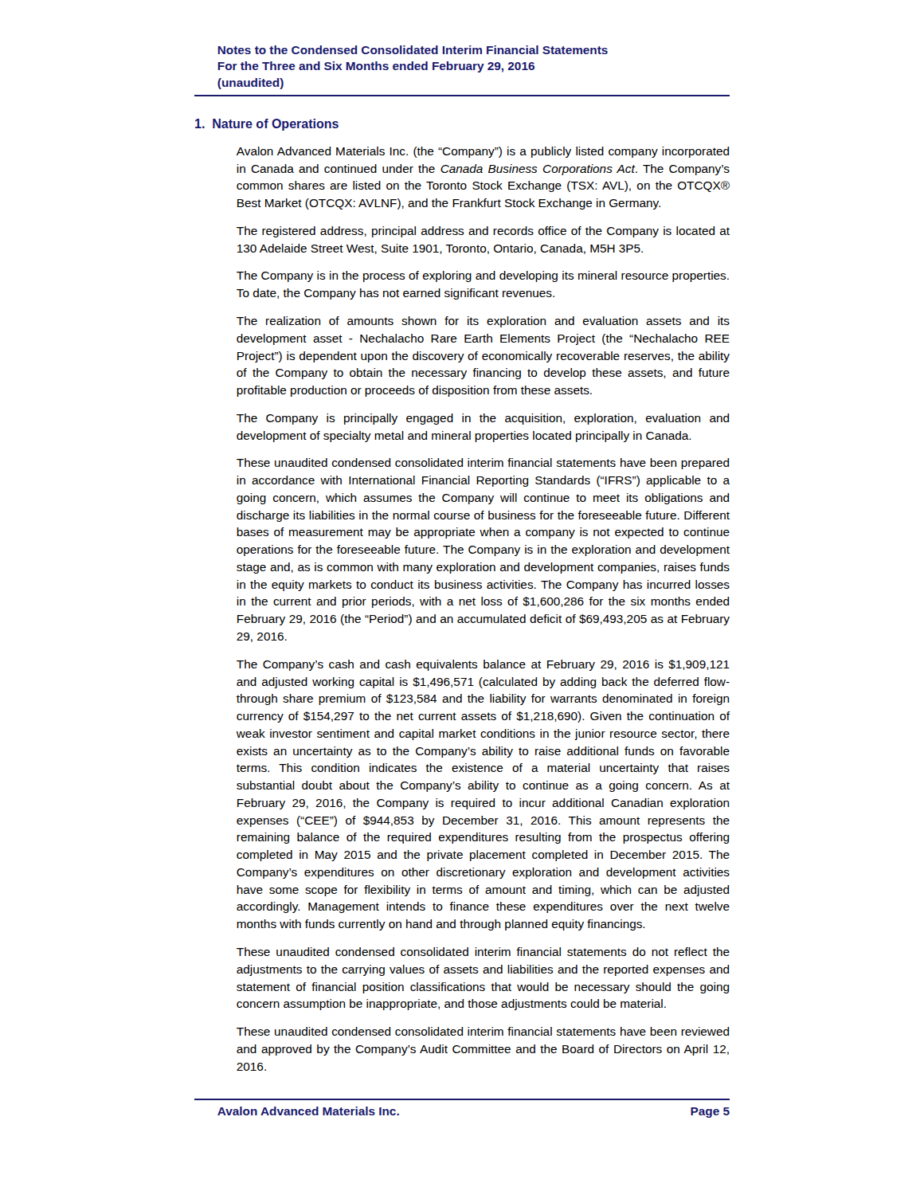Notes to the Condensed Consolidated Interim Financial Statements
For the Three and Six Months ended February 29, 2016
(unaudited)
1. Nature of Operations
Avalon Advanced Materials Inc. (the “Company”) is a publicly listed company incorporated in Canada and continued under the Canada Business Corporations Act. The Company’s common shares are listed on the Toronto Stock Exchange (TSX: AVL), on the OTCQX® Best Market (OTCQX: AVLNF), and the Frankfurt Stock Exchange in Germany.
The registered address, principal address and records office of the Company is located at 130 Adelaide Street West, Suite 1901, Toronto, Ontario, Canada, M5H 3P5.
The Company is in the process of exploring and developing its mineral resource properties. To date, the Company has not earned significant revenues.
The realization of amounts shown for its exploration and evaluation assets and its development asset - Nechalacho Rare Earth Elements Project (the “Nechalacho REE Project”) is dependent upon the discovery of economically recoverable reserves, the ability of the Company to obtain the necessary financing to develop these assets, and future profitable production or proceeds of disposition from these assets.
The Company is principally engaged in the acquisition, exploration, evaluation and development of specialty metal and mineral properties located principally in Canada.
These unaudited condensed consolidated interim financial statements have been prepared in accordance with International Financial Reporting Standards (“IFRS”) applicable to a going concern, which assumes the Company will continue to meet its obligations and discharge its liabilities in the normal course of business for the foreseeable future. Different bases of measurement may be appropriate when a company is not expected to continue operations for the foreseeable future. The Company is in the exploration and development stage and, as is common with many exploration and development companies, raises funds in the equity markets to conduct its business activities. The Company has incurred losses in the current and prior periods, with a net loss of $1,600,286 for the six months ended February 29, 2016 (the “Period”) and an accumulated deficit of $69,493,205 as at February 29, 2016.
The Company’s cash and cash equivalents balance at February 29, 2016 is $1,909,121 and adjusted working capital is $1,496,571 (calculated by adding back the deferred flow-through share premium of $123,584 and the liability for warrants denominated in foreign currency of $154,297 to the net current assets of $1,218,690). Given the continuation of weak investor sentiment and capital market conditions in the junior resource sector, there exists an uncertainty as to the Company’s ability to raise additional funds on favorable terms. This condition indicates the existence of a material uncertainty that raises substantial doubt about the Company’s ability to continue as a going concern. As at February 29, 2016, the Company is required to incur additional Canadian exploration expenses (“CEE”) of $944,853 by December 31, 2016. This amount represents the remaining balance of the required expenditures resulting from the prospectus offering completed in May 2015 and the private placement completed in December 2015. The Company’s expenditures on other discretionary exploration and development activities have some scope for flexibility in terms of amount and timing, which can be adjusted accordingly. Management intends to finance these expenditures over the next twelve months with funds currently on hand and through planned equity financings.
These unaudited condensed consolidated interim financial statements do not reflect the adjustments to the carrying values of assets and liabilities and the reported expenses and statement of financial position classifications that would be necessary should the going concern assumption be inappropriate, and those adjustments could be material.
These unaudited condensed consolidated interim financial statements have been reviewed and approved by the Company’s Audit Committee and the Board of Directors on April 12, 2016.
Avalon Advanced Materials Inc. Page 5